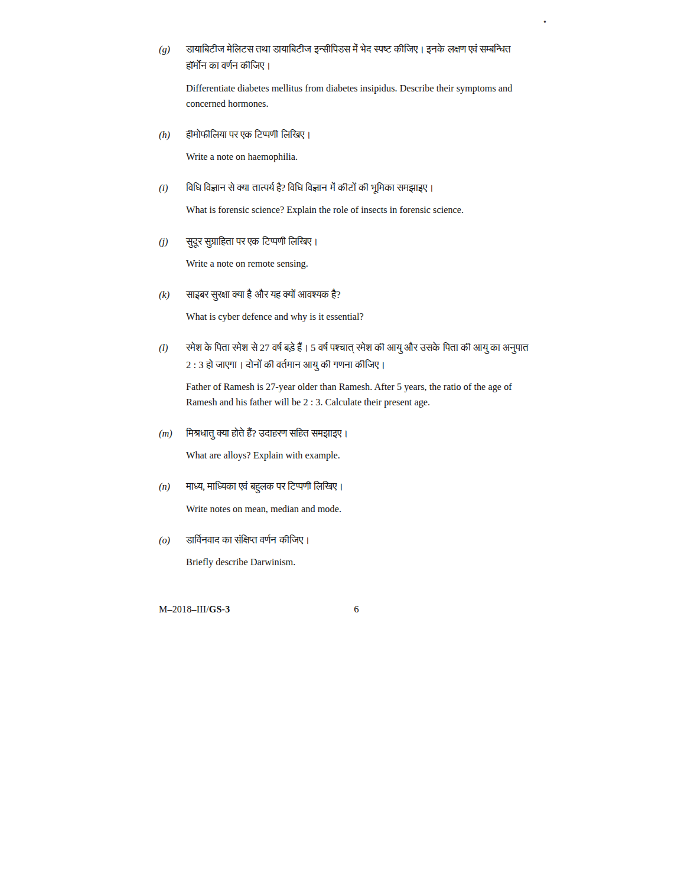•
(g)
डायाबिटीज मेलिटस तथा डायाबिटीज इन्सीपिडस में भेद स्पष्ट कीजिए। इनके लक्षण एवं सम्बन्धित हॉर्मोन का वर्णन कीजिए।
Differentiate diabetes mellitus from diabetes insipidus. Describe their symptoms and concerned hormones.
(h)
हीमोफीलिया पर एक टिप्पणी लिखिए।
Write a note on haemophilia.
(i)
विधि विज्ञान से क्या तात्पर्य है? विधि विज्ञान में कीटों की भूमिका समझाइए।
What is forensic science? Explain the role of insects in forensic science.
(j)
सुदूर सुग्राहिता पर एक टिप्पणी लिखिए।
Write a note on remote sensing.
(k)
साइबर सुरक्षा क्या है और यह क्यों आवश्यक है?
What is cyber defence and why is it essential?
(l)
रमेश के पिता रमेश से 27 वर्ष बड़े हैं। 5 वर्ष पश्चात् रमेश की आयु और उसके पिता की आयु का अनुपात 2 : 3 हो जाएगा। दोनों की वर्तमान आयु की गणना कीजिए।
Father of Ramesh is 27-year older than Ramesh. After 5 years, the ratio of the age of Ramesh and his father will be 2 : 3. Calculate their present age.
(m)
मिश्रधातु क्या होते हैं? उदाहरण सहित समझाइए।
What are alloys? Explain with example.
(n)
माध्य, माध्यिका एवं बहुलक पर टिप्पणी लिखिए।
Write notes on mean, median and mode.
(o)
डार्विनवाद का संक्षिप्त वर्णन कीजिए।
Briefly describe Darwinism.
M–2018–III/GS-3
6